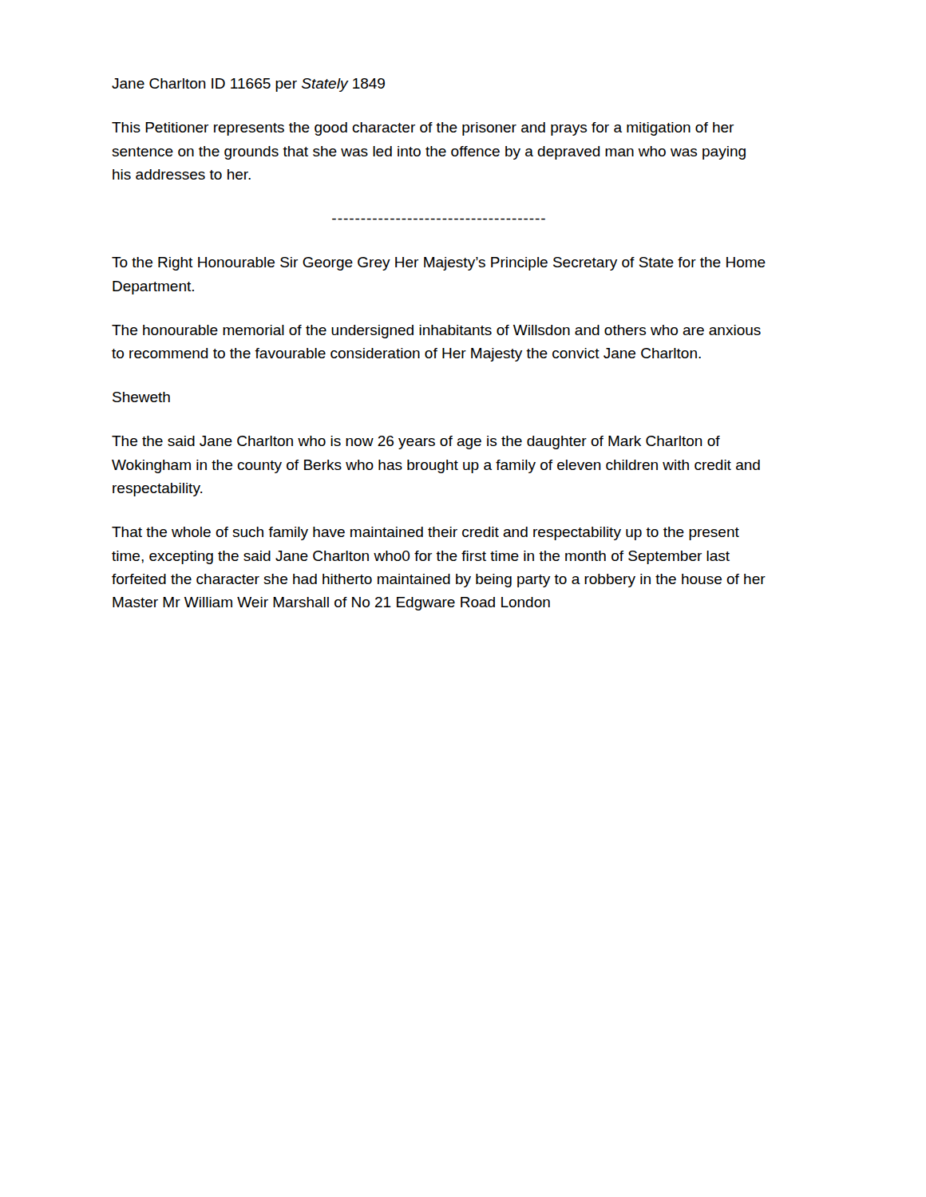Jane Charlton ID 11665 per Stately 1849
This Petitioner represents the good character of the prisoner and prays for a mitigation of her sentence on the grounds that she was led into the offence by a depraved man who was paying his addresses to her.
-------------------------------------
To the Right Honourable Sir George Grey Her Majesty’s Principle Secretary of State for the Home Department.
The honourable memorial of the undersigned inhabitants of Willsdon and others who are anxious to recommend to the favourable consideration of Her Majesty the convict Jane Charlton.
Sheweth
The the said Jane Charlton who is now 26 years of age is the daughter of Mark Charlton of Wokingham in the county of Berks who has brought up a family of eleven children with credit and respectability.
That the whole of such family have maintained their credit and respectability up to the present time, excepting the said Jane Charlton who0 for the first time in the month of September last forfeited the character she had hitherto maintained by being party to a robbery in the house of her Master Mr William Weir Marshall of No 21 Edgware Road London